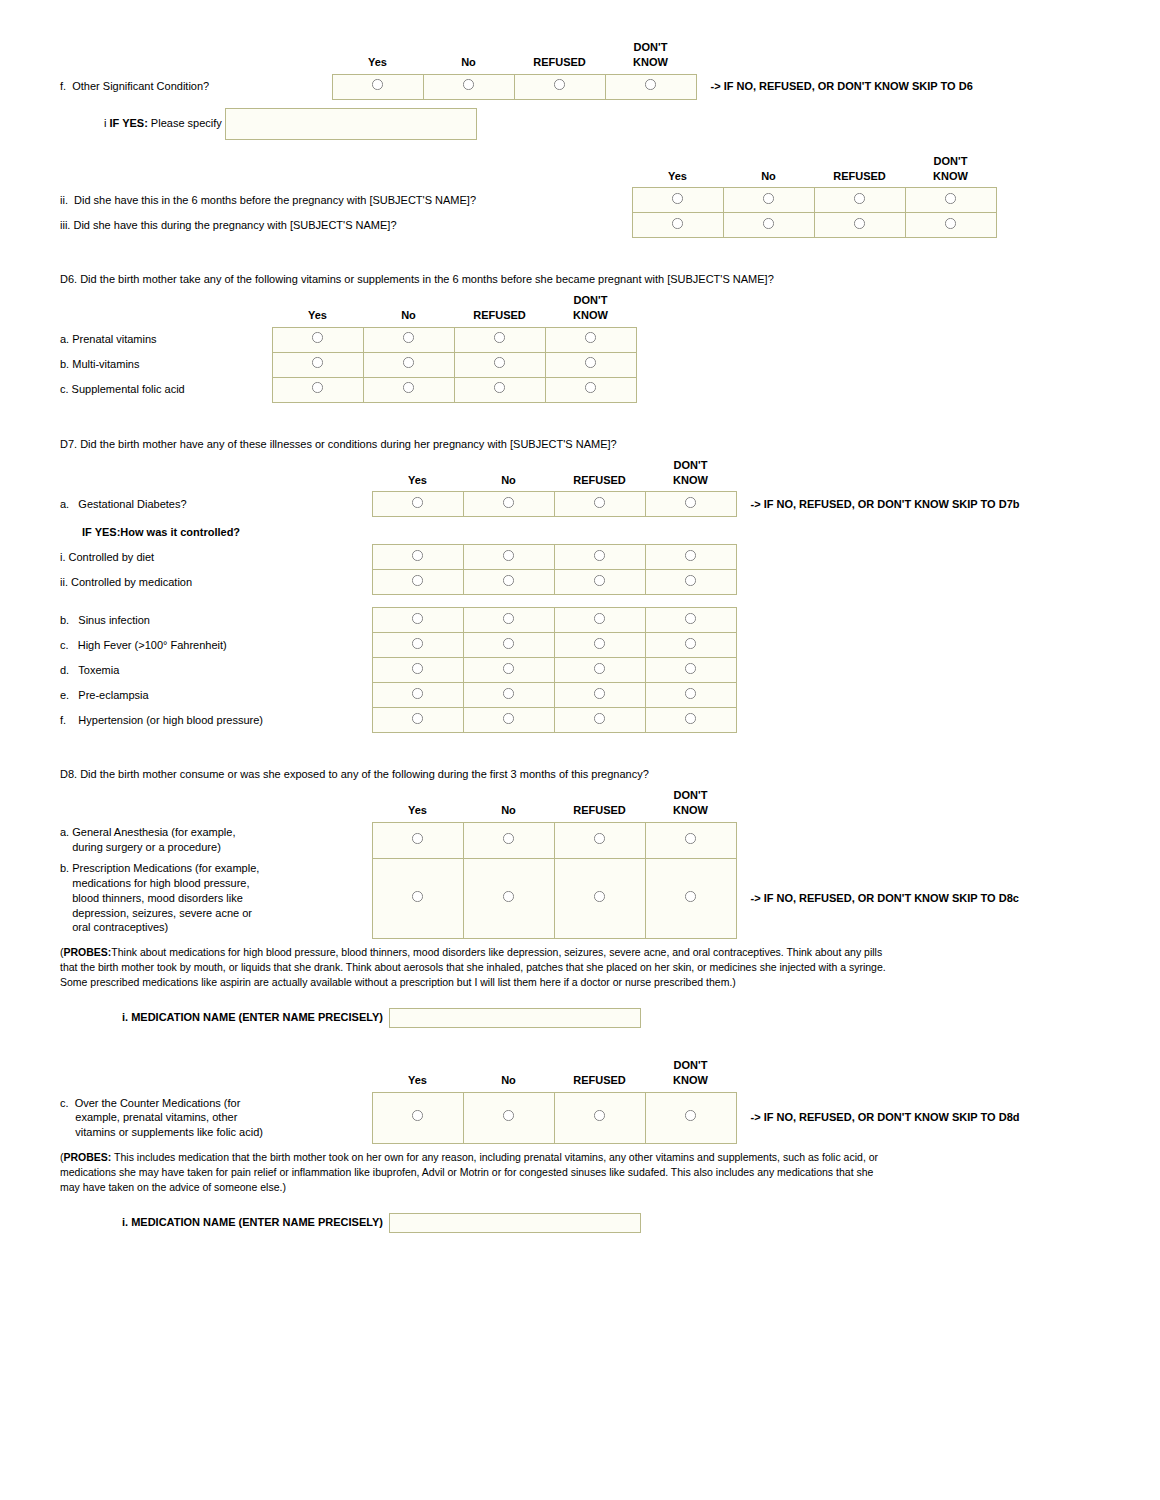| | Yes | No | REFUSED | DON'T KNOW | |
| --- | --- | --- | --- | --- | --- |
| f. Other Significant Condition? | | | | | -> IF NO, REFUSED, OR DON'T KNOW SKIP TO D6 |
i IF YES: Please specify
| | Yes | No | REFUSED | DON'T KNOW |
| --- | --- | --- | --- | --- |
| ii. Did she have this in the 6 months before the pregnancy with [SUBJECT'S NAME]? | | | | |
| iii. Did she have this during the pregnancy with [SUBJECT'S NAME]? | | | | |
D6. Did the birth mother take any of the following vitamins or supplements in the 6 months before she became pregnant with [SUBJECT'S NAME]?
| | Yes | No | REFUSED | DON'T KNOW |
| --- | --- | --- | --- | --- |
| a. Prenatal vitamins | | | | |
| b. Multi-vitamins | | | | |
| c. Supplemental folic acid | | | | |
D7. Did the birth mother have any of these illnesses or conditions during her pregnancy with [SUBJECT'S NAME]?
| | Yes | No | REFUSED | DON'T KNOW | |
| --- | --- | --- | --- | --- | --- |
| a. Gestational Diabetes? | | | | | -> IF NO, REFUSED, OR DON'T KNOW SKIP TO D7b |
| IF YES:How was it controlled? |
| i. Controlled by diet | | | | | |
| ii. Controlled by medication | | | | | |
| b. Sinus infection | | | | | |
| c. High Fever (>100° Fahrenheit) | | | | | |
| d. Toxemia | | | | | |
| e. Pre-eclampsia | | | | | |
| f. Hypertension (or high blood pressure) | | | | | |
D8. Did the birth mother consume or was she exposed to any of the following during the first 3 months of this pregnancy?
| | Yes | No | REFUSED | DON'T KNOW | |
| --- | --- | --- | --- | --- | --- |
| a. General Anesthesia (for example, during surgery or a procedure) | | | | | |
| b. Prescription Medications (for example, medications for high blood pressure, blood thinners, mood disorders like depression, seizures, severe acne or oral contraceptives) | | | | | -> IF NO, REFUSED, OR DON'T KNOW SKIP TO D8c |
(PROBES: Think about medications for high blood pressure, blood thinners, mood disorders like depression, seizures, severe acne, and oral contraceptives. Think about any pills that the birth mother took by mouth, or liquids that she drank. Think about aerosols that she inhaled, patches that she placed on her skin, or medicines she injected with a syringe. Some prescribed medications like aspirin are actually available without a prescription but I will list them here if a doctor or nurse prescribed them.)
i. MEDICATION NAME (ENTER NAME PRECISELY)
| | Yes | No | REFUSED | DON'T KNOW | |
| --- | --- | --- | --- | --- | --- |
| c. Over the Counter Medications (for example, prenatal vitamins, other vitamins or supplements like folic acid) | | | | | -> IF NO, REFUSED, OR DON'T KNOW SKIP TO D8d |
(PROBES: This includes medication that the birth mother took on her own for any reason, including prenatal vitamins, any other vitamins and supplements, such as folic acid, or medications she may have taken for pain relief or inflammation like ibuprofen, Advil or Motrin or for congested sinuses like sudafed. This also includes any medications that she may have taken on the advice of someone else.)
i. MEDICATION NAME (ENTER NAME PRECISELY)